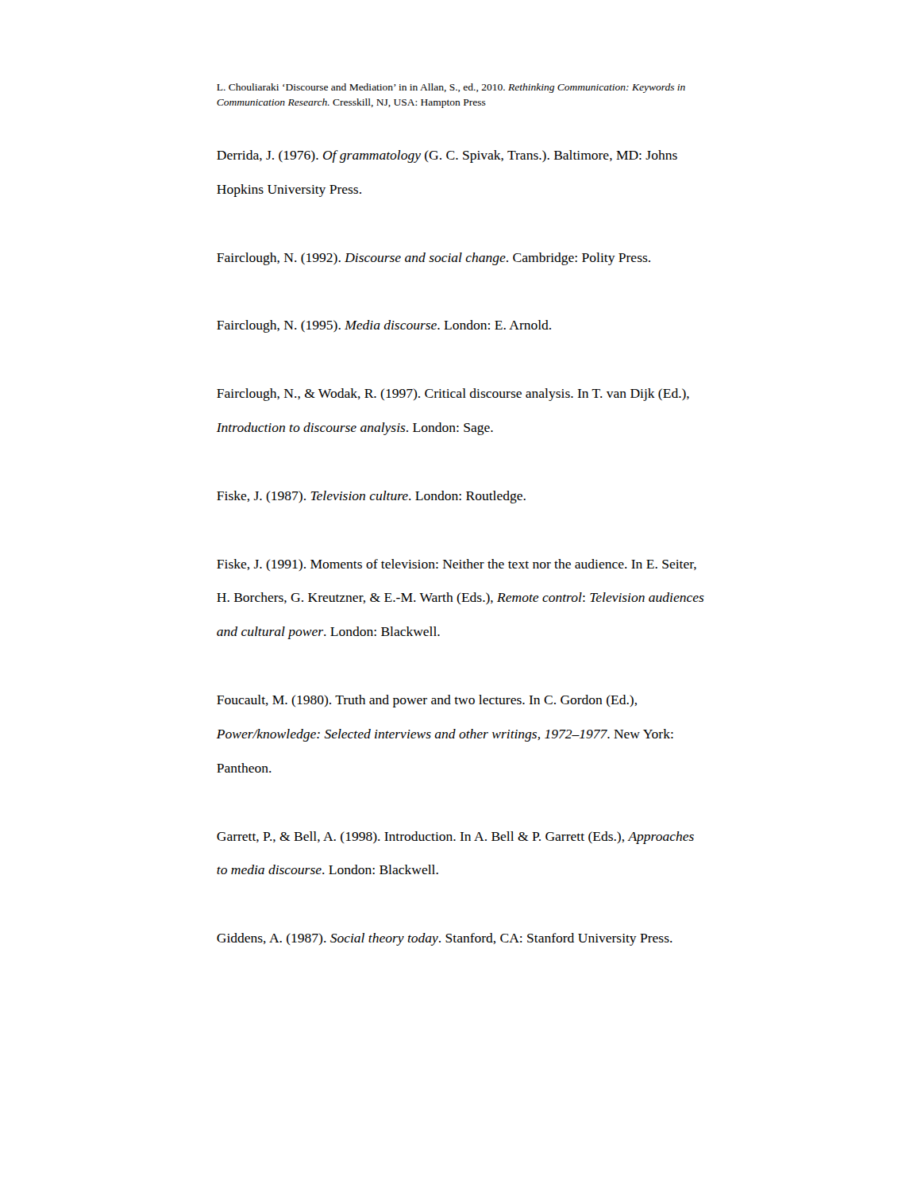L. Chouliaraki ‘Discourse and Mediation’ in in Allan, S., ed., 2010. Rethinking Communication: Keywords in Communication Research. Cresskill, NJ, USA: Hampton Press
Derrida, J. (1976). Of grammatology (G. C. Spivak, Trans.). Baltimore, MD: Johns Hopkins University Press.
Fairclough, N. (1992). Discourse and social change. Cambridge: Polity Press.
Fairclough, N. (1995). Media discourse. London: E. Arnold.
Fairclough, N., & Wodak, R. (1997). Critical discourse analysis. In T. van Dijk (Ed.), Introduction to discourse analysis. London: Sage.
Fiske, J. (1987). Television culture. London: Routledge.
Fiske, J. (1991). Moments of television: Neither the text nor the audience. In E. Seiter, H. Borchers, G. Kreutzner, & E.-M. Warth (Eds.), Remote control: Television audiences and cultural power. London: Blackwell.
Foucault, M. (1980). Truth and power and two lectures. In C. Gordon (Ed.), Power/knowledge: Selected interviews and other writings, 1972–1977. New York: Pantheon.
Garrett, P., & Bell, A. (1998). Introduction. In A. Bell & P. Garrett (Eds.), Approaches to media discourse. London: Blackwell.
Giddens, A. (1987). Social theory today. Stanford, CA: Stanford University Press.